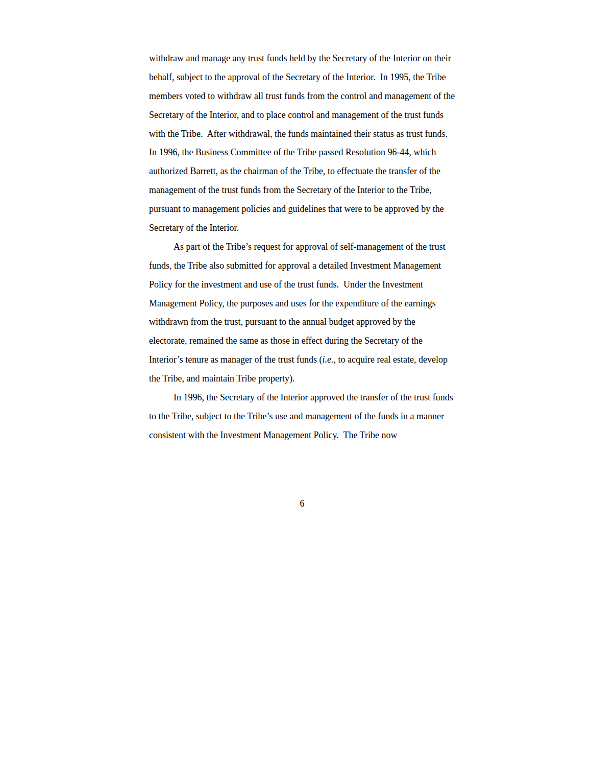withdraw and manage any trust funds held by the Secretary of the Interior on their behalf, subject to the approval of the Secretary of the Interior. In 1995, the Tribe members voted to withdraw all trust funds from the control and management of the Secretary of the Interior, and to place control and management of the trust funds with the Tribe. After withdrawal, the funds maintained their status as trust funds. In 1996, the Business Committee of the Tribe passed Resolution 96-44, which authorized Barrett, as the chairman of the Tribe, to effectuate the transfer of the management of the trust funds from the Secretary of the Interior to the Tribe, pursuant to management policies and guidelines that were to be approved by the Secretary of the Interior.
As part of the Tribe’s request for approval of self-management of the trust funds, the Tribe also submitted for approval a detailed Investment Management Policy for the investment and use of the trust funds. Under the Investment Management Policy, the purposes and uses for the expenditure of the earnings withdrawn from the trust, pursuant to the annual budget approved by the electorate, remained the same as those in effect during the Secretary of the Interior’s tenure as manager of the trust funds (i.e., to acquire real estate, develop the Tribe, and maintain Tribe property).
In 1996, the Secretary of the Interior approved the transfer of the trust funds to the Tribe, subject to the Tribe’s use and management of the funds in a manner consistent with the Investment Management Policy. The Tribe now
6